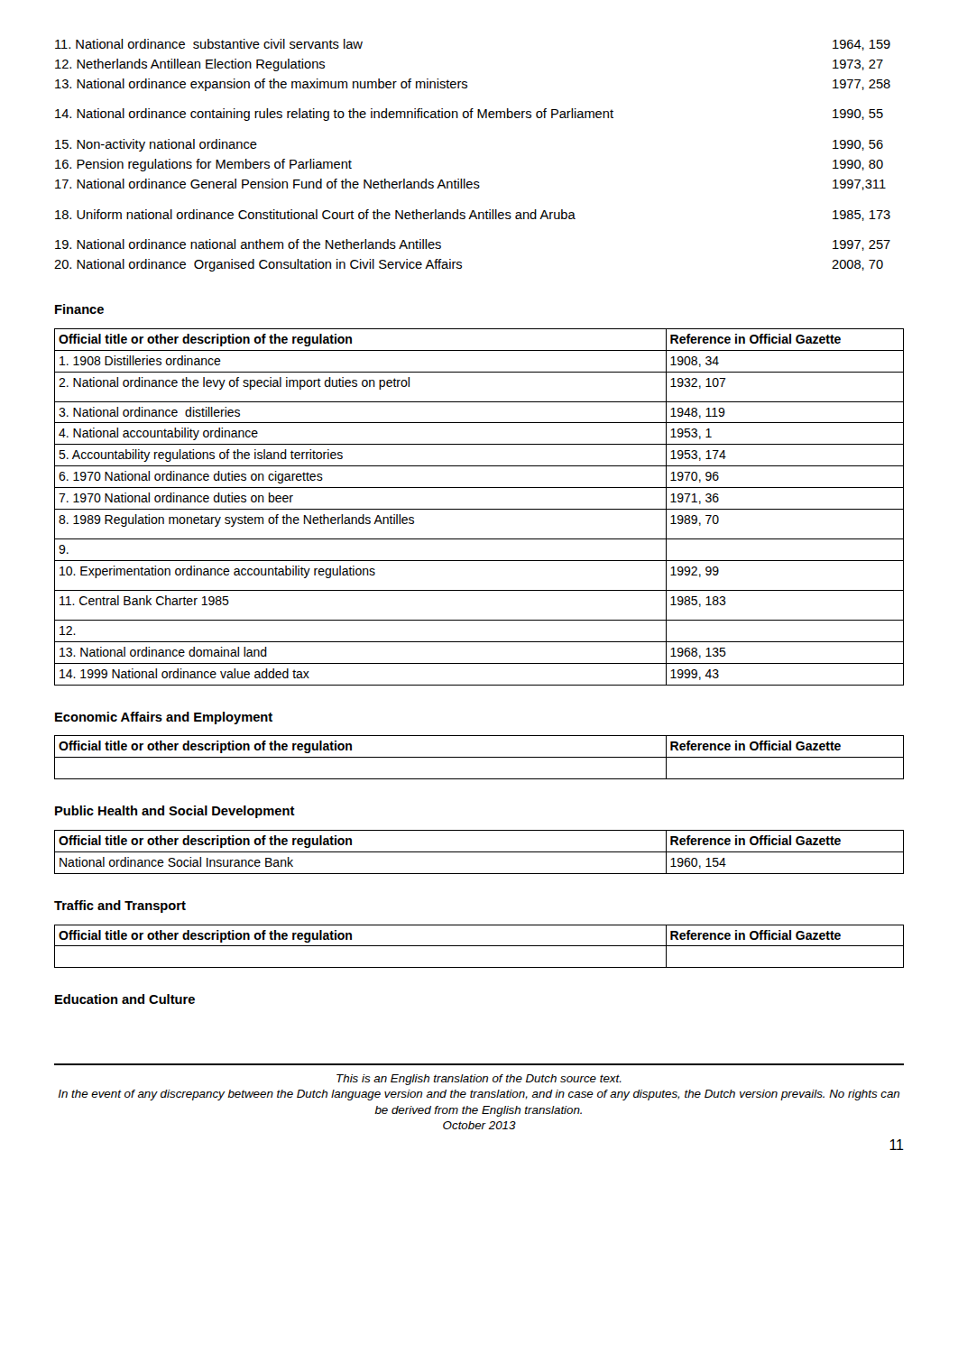11. National ordinance substantive civil servants law
1964, 159
12. Netherlands Antillean Election Regulations
1973, 27
13. National ordinance expansion of the maximum number of ministers
1977, 258
14. National ordinance containing rules relating to the indemnification of Members of Parliament
1990, 55
15. Non-activity national ordinance
1990, 56
16. Pension regulations for Members of Parliament
1990, 80
17. National ordinance General Pension Fund of the Netherlands Antilles
1997,311
18. Uniform national ordinance Constitutional Court of the Netherlands Antilles and Aruba
1985, 173
19. National ordinance national anthem of the Netherlands Antilles
1997, 257
20. National ordinance Organised Consultation in Civil Service Affairs
2008, 70
Finance
| Official title or other description of the regulation | Reference in Official Gazette |
| --- | --- |
| 1. 1908 Distilleries ordinance | 1908, 34 |
| 2. National ordinance the levy of special import duties on petrol | 1932, 107 |
| 3. National ordinance distilleries | 1948, 119 |
| 4. National accountability ordinance | 1953, 1 |
| 5. Accountability regulations of the island territories | 1953, 174 |
| 6. 1970 National ordinance duties on cigarettes | 1970, 96 |
| 7. 1970 National ordinance duties on beer | 1971, 36 |
| 8. 1989 Regulation monetary system of the Netherlands Antilles | 1989, 70 |
| 9. | |
| 10. Experimentation ordinance accountability regulations | 1992, 99 |
| 11. Central Bank Charter 1985 | 1985, 183 |
| 12. | |
| 13. National ordinance domainal land | 1968, 135 |
| 14. 1999 National ordinance value added tax | 1999, 43 |
Economic Affairs and Employment
| Official title or other description of the regulation | Reference in Official Gazette |
| --- | --- |
Public Health and Social Development
| Official title or other description of the regulation | Reference in Official Gazette |
| --- | --- |
| National ordinance Social Insurance Bank | 1960, 154 |
Traffic and Transport
| Official title or other description of the regulation | Reference in Official Gazette |
| --- | --- |
Education and Culture
This is an English translation of the Dutch source text.
In the event of any discrepancy between the Dutch language version and the translation, and in case of any disputes, the Dutch version prevails. No rights can be derived from the English translation.
October 2013
11